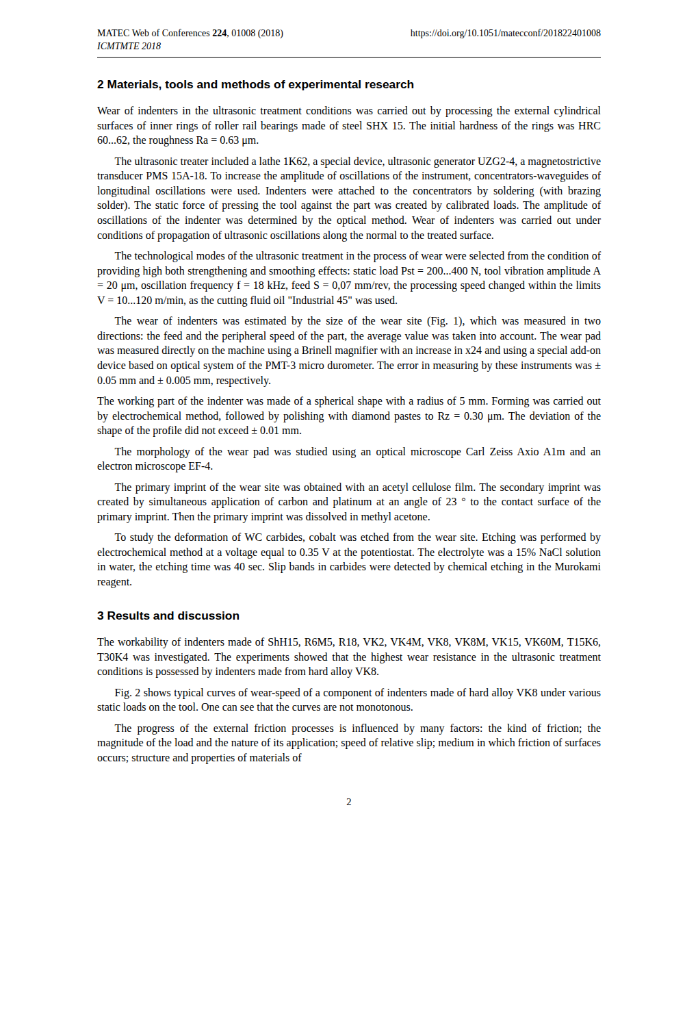MATEC Web of Conferences 224, 01008 (2018)
https://doi.org/10.1051/matecconf/201822401008
ICMTMTE 2018
2 Materials, tools and methods of experimental research
Wear of indenters in the ultrasonic treatment conditions was carried out by processing the external cylindrical surfaces of inner rings of roller rail bearings made of steel SHX 15. The initial hardness of the rings was HRC 60...62, the roughness Ra = 0.63 μm.
The ultrasonic treater included a lathe 1K62, a special device, ultrasonic generator UZG2-4, a magnetostrictive transducer PMS 15A-18. To increase the amplitude of oscillations of the instrument, concentrators-waveguides of longitudinal oscillations were used. Indenters were attached to the concentrators by soldering (with brazing solder). The static force of pressing the tool against the part was created by calibrated loads. The amplitude of oscillations of the indenter was determined by the optical method. Wear of indenters was carried out under conditions of propagation of ultrasonic oscillations along the normal to the treated surface.
The technological modes of the ultrasonic treatment in the process of wear were selected from the condition of providing high both strengthening and smoothing effects: static load Pst = 200...400 N, tool vibration amplitude A = 20 μm, oscillation frequency f = 18 kHz, feed S = 0,07 mm/rev, the processing speed changed within the limits V = 10...120 m/min, as the cutting fluid oil "Industrial 45" was used.
The wear of indenters was estimated by the size of the wear site (Fig. 1), which was measured in two directions: the feed and the peripheral speed of the part, the average value was taken into account. The wear pad was measured directly on the machine using a Brinell magnifier with an increase in x24 and using a special add-on device based on optical system of the PMT-3 micro durometer. The error in measuring by these instruments was ± 0.05 mm and ± 0.005 mm, respectively.
The working part of the indenter was made of a spherical shape with a radius of 5 mm. Forming was carried out by electrochemical method, followed by polishing with diamond pastes to Rz = 0.30 μm. The deviation of the shape of the profile did not exceed ± 0.01 mm.
The morphology of the wear pad was studied using an optical microscope Carl Zeiss Axio A1m and an electron microscope EF-4.
The primary imprint of the wear site was obtained with an acetyl cellulose film. The secondary imprint was created by simultaneous application of carbon and platinum at an angle of 23 ° to the contact surface of the primary imprint. Then the primary imprint was dissolved in methyl acetone.
To study the deformation of WC carbides, cobalt was etched from the wear site. Etching was performed by electrochemical method at a voltage equal to 0.35 V at the potentiostat. The electrolyte was a 15% NaCl solution in water, the etching time was 40 sec. Slip bands in carbides were detected by chemical etching in the Murokami reagent.
3 Results and discussion
The workability of indenters made of ShH15, R6M5, R18, VK2, VK4M, VK8, VK8M, VK15, VK60M, T15K6, T30K4 was investigated. The experiments showed that the highest wear resistance in the ultrasonic treatment conditions is possessed by indenters made from hard alloy VK8.
Fig. 2 shows typical curves of wear-speed of a component of indenters made of hard alloy VK8 under various static loads on the tool. One can see that the curves are not monotonous.
The progress of the external friction processes is influenced by many factors: the kind of friction; the magnitude of the load and the nature of its application; speed of relative slip; medium in which friction of surfaces occurs; structure and properties of materials of
2